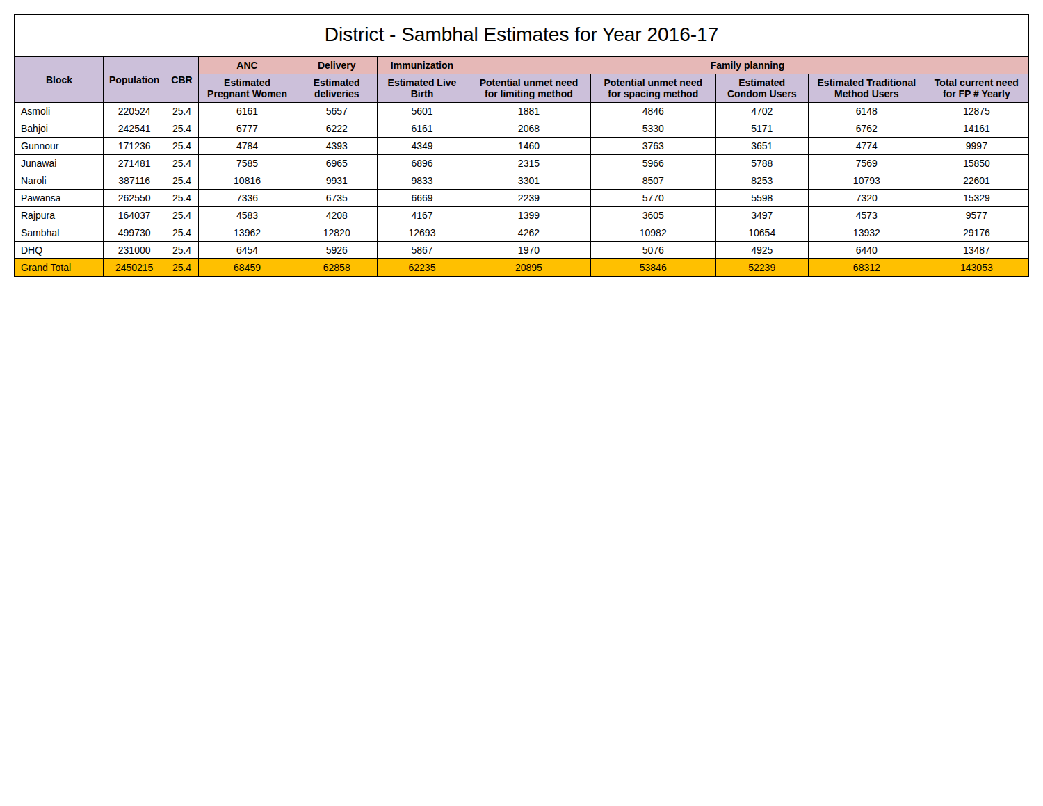District - Sambhal Estimates for Year 2016-17
| Block | Population | CBR | ANC | Delivery | Immunization | Family planning |
| --- | --- | --- | --- | --- | --- | --- |
| Estimated Pregnant Women | Estimated deliveries | Estimated Live Birth | Potential unmet need for limiting method | Potential unmet need for spacing method | Estimated Condom Users | Estimated Traditional Method Users | Total current need for FP # Yearly |
| Asmoli | 220524 | 25.4 | 6161 | 5657 | 5601 | 1881 | 4846 | 4702 | 6148 | 12875 |
| Bahjoi | 242541 | 25.4 | 6777 | 6222 | 6161 | 2068 | 5330 | 5171 | 6762 | 14161 |
| Gunnour | 171236 | 25.4 | 4784 | 4393 | 4349 | 1460 | 3763 | 3651 | 4774 | 9997 |
| Junawai | 271481 | 25.4 | 7585 | 6965 | 6896 | 2315 | 5966 | 5788 | 7569 | 15850 |
| Naroli | 387116 | 25.4 | 10816 | 9931 | 9833 | 3301 | 8507 | 8253 | 10793 | 22601 |
| Pawansa | 262550 | 25.4 | 7336 | 6735 | 6669 | 2239 | 5770 | 5598 | 7320 | 15329 |
| Rajpura | 164037 | 25.4 | 4583 | 4208 | 4167 | 1399 | 3605 | 3497 | 4573 | 9577 |
| Sambhal | 499730 | 25.4 | 13962 | 12820 | 12693 | 4262 | 10982 | 10654 | 13932 | 29176 |
| DHQ | 231000 | 25.4 | 6454 | 5926 | 5867 | 1970 | 5076 | 4925 | 6440 | 13487 |
| Grand Total | 2450215 | 25.4 | 68459 | 62858 | 62235 | 20895 | 53846 | 52239 | 68312 | 143053 |